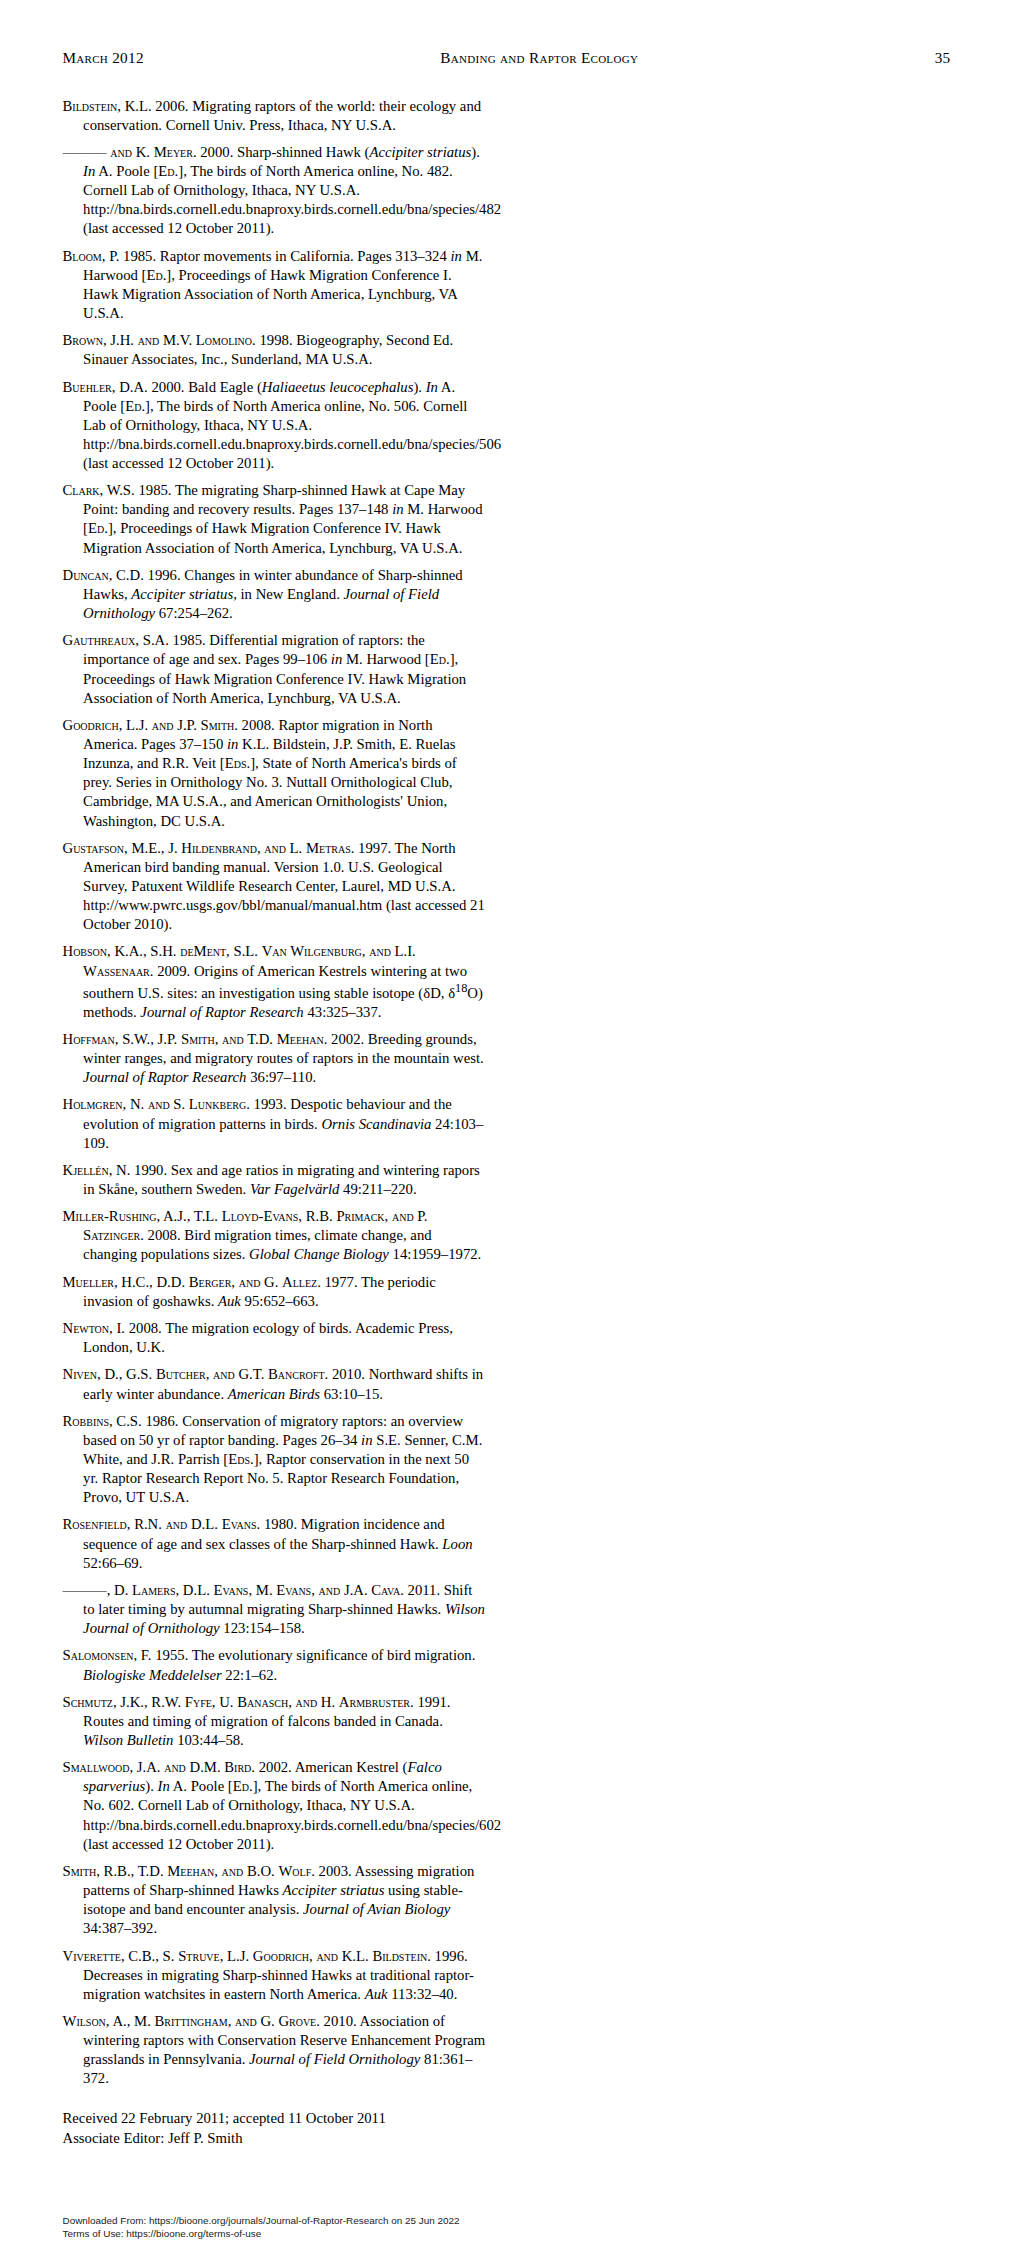March 2012
Banding and Raptor Ecology
35
Bildstein, K.L. 2006. Migrating raptors of the world: their ecology and conservation. Cornell Univ. Press, Ithaca, NY U.S.A.
——— and K. Meyer. 2000. Sharp-shinned Hawk (Accipiter striatus). In A. Poole [Ed.], The birds of North America online, No. 482. Cornell Lab of Ornithology, Ithaca, NY U.S.A. http://bna.birds.cornell.edu.bnaproxy.birds.cornell.edu/bna/species/482 (last accessed 12 October 2011).
Bloom, P. 1985. Raptor movements in California. Pages 313–324 in M. Harwood [Ed.], Proceedings of Hawk Migration Conference I. Hawk Migration Association of North America, Lynchburg, VA U.S.A.
Brown, J.H. and M.V. Lomolino. 1998. Biogeography, Second Ed. Sinauer Associates, Inc., Sunderland, MA U.S.A.
Buehler, D.A. 2000. Bald Eagle (Haliaeetus leucocephalus). In A. Poole [Ed.], The birds of North America online, No. 506. Cornell Lab of Ornithology, Ithaca, NY U.S.A. http://bna.birds.cornell.edu.bnaproxy.birds.cornell.edu/bna/species/506 (last accessed 12 October 2011).
Clark, W.S. 1985. The migrating Sharp-shinned Hawk at Cape May Point: banding and recovery results. Pages 137–148 in M. Harwood [Ed.], Proceedings of Hawk Migration Conference IV. Hawk Migration Association of North America, Lynchburg, VA U.S.A.
Duncan, C.D. 1996. Changes in winter abundance of Sharp-shinned Hawks, Accipiter striatus, in New England. Journal of Field Ornithology 67:254–262.
Gauthreaux, S.A. 1985. Differential migration of raptors: the importance of age and sex. Pages 99–106 in M. Harwood [Ed.], Proceedings of Hawk Migration Conference IV. Hawk Migration Association of North America, Lynchburg, VA U.S.A.
Goodrich, L.J. and J.P. Smith. 2008. Raptor migration in North America. Pages 37–150 in K.L. Bildstein, J.P. Smith, E. Ruelas Inzunza, and R.R. Veit [Eds.], State of North America's birds of prey. Series in Ornithology No. 3. Nuttall Ornithological Club, Cambridge, MA U.S.A., and American Ornithologists' Union, Washington, DC U.S.A.
Gustafson, M.E., J. Hildenbrand, and L. Metras. 1997. The North American bird banding manual. Version 1.0. U.S. Geological Survey, Patuxent Wildlife Research Center, Laurel, MD U.S.A. http://www.pwrc.usgs.gov/bbl/manual/manual.htm (last accessed 21 October 2010).
Hobson, K.A., S.H. deMent, S.L. Van Wilgenburg, and L.I. Wassenaar. 2009. Origins of American Kestrels wintering at two southern U.S. sites: an investigation using stable isotope (δD, δ18O) methods. Journal of Raptor Research 43:325–337.
Hoffman, S.W., J.P. Smith, and T.D. Meehan. 2002. Breeding grounds, winter ranges, and migratory routes of raptors in the mountain west. Journal of Raptor Research 36:97–110.
Holmgren, N. and S. Lunkberg. 1993. Despotic behaviour and the evolution of migration patterns in birds. Ornis Scandinavia 24:103–109.
Kjellén, N. 1990. Sex and age ratios in migrating and wintering rapors in Skåne, southern Sweden. Var Fagelvärld 49:211–220.
Miller-Rushing, A.J., T.L. Lloyd-Evans, R.B. Primack, and P. Satzinger. 2008. Bird migration times, climate change, and changing populations sizes. Global Change Biology 14:1959–1972.
Mueller, H.C., D.D. Berger, and G. Allez. 1977. The periodic invasion of goshawks. Auk 95:652–663.
Newton, I. 2008. The migration ecology of birds. Academic Press, London, U.K.
Niven, D., G.S. Butcher, and G.T. Bancroft. 2010. Northward shifts in early winter abundance. American Birds 63:10–15.
Robbins, C.S. 1986. Conservation of migratory raptors: an overview based on 50 yr of raptor banding. Pages 26–34 in S.E. Senner, C.M. White, and J.R. Parrish [Eds.], Raptor conservation in the next 50 yr. Raptor Research Report No. 5. Raptor Research Foundation, Provo, UT U.S.A.
Rosenfield, R.N. and D.L. Evans. 1980. Migration incidence and sequence of age and sex classes of the Sharp-shinned Hawk. Loon 52:66–69.
———, D. Lamers, D.L. Evans, M. Evans, and J.A. Cava. 2011. Shift to later timing by autumnal migrating Sharp-shinned Hawks. Wilson Journal of Ornithology 123:154–158.
Salomonsen, F. 1955. The evolutionary significance of bird migration. Biologiske Meddelelser 22:1–62.
Schmutz, J.K., R.W. Fyfe, U. Banasch, and H. Armbruster. 1991. Routes and timing of migration of falcons banded in Canada. Wilson Bulletin 103:44–58.
Smallwood, J.A. and D.M. Bird. 2002. American Kestrel (Falco sparverius). In A. Poole [Ed.], The birds of North America online, No. 602. Cornell Lab of Ornithology, Ithaca, NY U.S.A. http://bna.birds.cornell.edu.bnaproxy.birds.cornell.edu/bna/species/602 (last accessed 12 October 2011).
Smith, R.B., T.D. Meehan, and B.O. Wolf. 2003. Assessing migration patterns of Sharp-shinned Hawks Accipiter striatus using stable-isotope and band encounter analysis. Journal of Avian Biology 34:387–392.
Viverette, C.B., S. Struve, L.J. Goodrich, and K.L. Bildstein. 1996. Decreases in migrating Sharp-shinned Hawks at traditional raptor-migration watchsites in eastern North America. Auk 113:32–40.
Wilson, A., M. Brittingham, and G. Grove. 2010. Association of wintering raptors with Conservation Reserve Enhancement Program grasslands in Pennsylvania. Journal of Field Ornithology 81:361–372.
Received 22 February 2011; accepted 11 October 2011
Associate Editor: Jeff P. Smith
Downloaded From: https://bioone.org/journals/Journal-of-Raptor-Research on 25 Jun 2022
Terms of Use: https://bioone.org/terms-of-use